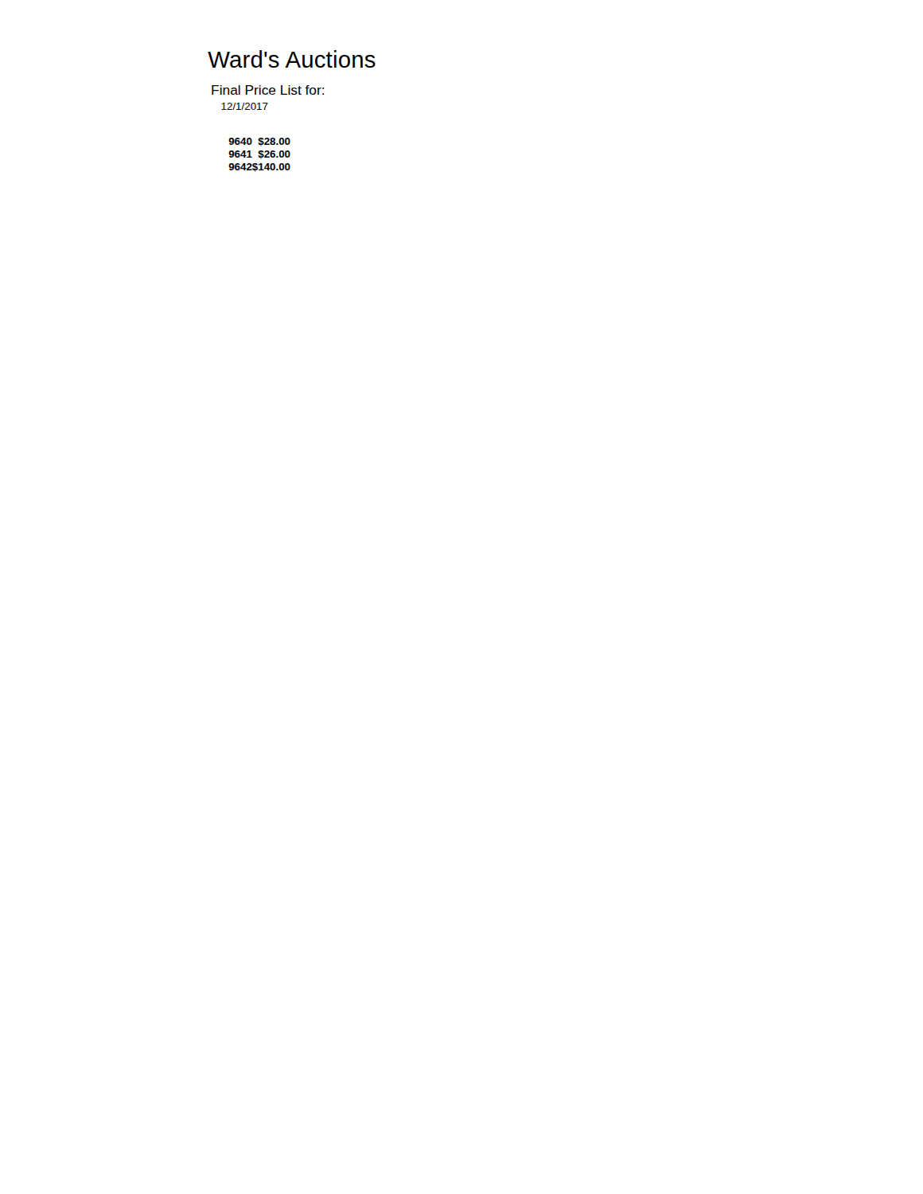Ward's Auctions
Final Price List for:
12/1/2017
| 9640 | $28.00 |
| 9641 | $26.00 |
| 9642 | $140.00 |